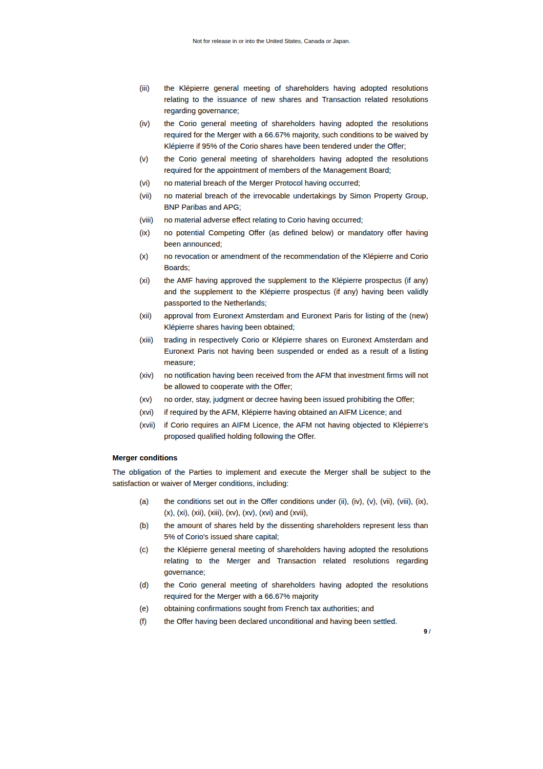Not for release in or into the United States, Canada or Japan.
(iii)
the Klépierre general meeting of shareholders having adopted resolutions relating to the issuance of new shares and Transaction related resolutions regarding governance;
(iv)
the Corio general meeting of shareholders having adopted the resolutions required for the Merger with a 66.67% majority, such conditions to be waived by Klépierre if 95% of the Corio shares have been tendered under the Offer;
(v)
the Corio general meeting of shareholders having adopted the resolutions required for the appointment of members of the Management Board;
(vi)
no material breach of the Merger Protocol having occurred;
(vii)
no material breach of the irrevocable undertakings by Simon Property Group, BNP Paribas and APG;
(viii)
no material adverse effect relating to Corio having occurred;
(ix)
no potential Competing Offer (as defined below) or mandatory offer having been announced;
(x)
no revocation or amendment of the recommendation of the Klépierre and Corio Boards;
(xi)
the AMF having approved the supplement to the Klépierre prospectus (if any) and the supplement to the Klépierre prospectus (if any) having been validly passported to the Netherlands;
(xii)
approval from Euronext Amsterdam and Euronext Paris for listing of the (new) Klépierre shares having been obtained;
(xiii)
trading in respectively Corio or Klépierre shares on Euronext Amsterdam and Euronext Paris not having been suspended or ended as a result of a listing measure;
(xiv)
no notification having been received from the AFM that investment firms will not be allowed to cooperate with the Offer;
(xv)
no order, stay, judgment or decree having been issued prohibiting the Offer;
(xvi)
if required by the AFM, Klépierre having obtained an AIFM Licence; and
(xvii)
if Corio requires an AIFM Licence, the AFM not having objected to Klépierre's proposed qualified holding following the Offer.
Merger conditions
The obligation of the Parties to implement and execute the Merger shall be subject to the satisfaction or waiver of Merger conditions, including:
(a)
the conditions set out in the Offer conditions under (ii), (iv), (v), (vii), (viii), (ix), (x), (xi), (xii), (xiii), (xv), (xv), (xvi) and (xvii),
(b)
the amount of shares held by the dissenting shareholders represent less than 5% of Corio's issued share capital;
(c)
the Klépierre general meeting of shareholders having adopted the resolutions relating to the Merger and Transaction related resolutions regarding governance;
(d)
the Corio general meeting of shareholders having adopted the resolutions required for the Merger with a 66.67% majority
(e)
obtaining confirmations sought from French tax authorities; and
(f)
the Offer having been declared unconditional and having been settled.
9 /